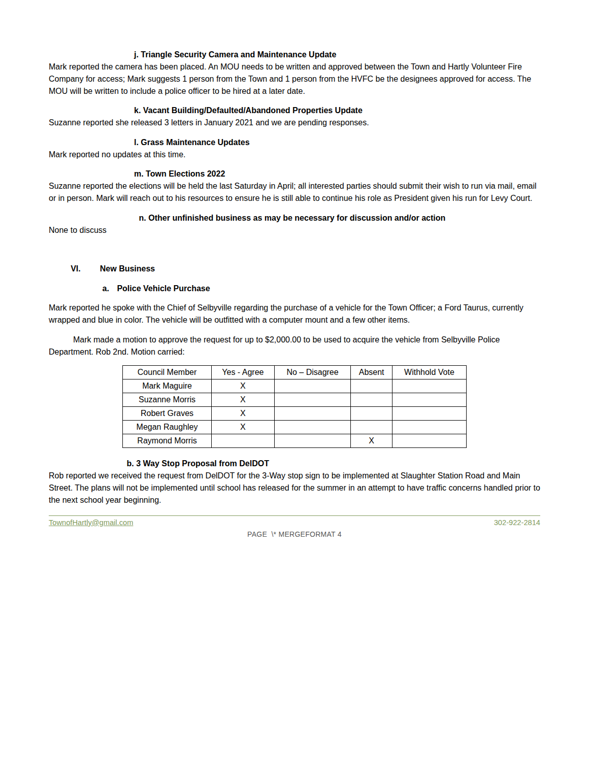j. Triangle Security Camera and Maintenance Update
Mark reported the camera has been placed. An MOU needs to be written and approved between the Town and Hartly Volunteer Fire Company for access; Mark suggests 1 person from the Town and 1 person from the HVFC be the designees approved for access. The MOU will be written to include a police officer to be hired at a later date.
k. Vacant Building/Defaulted/Abandoned Properties Update
Suzanne reported she released 3 letters in January 2021 and we are pending responses.
l. Grass Maintenance Updates
Mark reported no updates at this time.
m. Town Elections 2022
Suzanne reported the elections will be held the last Saturday in April; all interested parties should submit their wish to run via mail, email or in person. Mark will reach out to his resources to ensure he is still able to continue his role as President given his run for Levy Court.
n. Other unfinished business as may be necessary for discussion and/or action
None to discuss
VI. New Business
a. Police Vehicle Purchase
Mark reported he spoke with the Chief of Selbyville regarding the purchase of a vehicle for the Town Officer; a Ford Taurus, currently wrapped and blue in color. The vehicle will be outfitted with a computer mount and a few other items.
Mark made a motion to approve the request for up to $2,000.00 to be used to acquire the vehicle from Selbyville Police Department. Rob 2nd. Motion carried:
| Council Member | Yes - Agree | No – Disagree | Absent | Withhold Vote |
| --- | --- | --- | --- | --- |
| Mark Maguire | X | | | |
| Suzanne Morris | X | | | |
| Robert Graves | X | | | |
| Megan Raughley | X | | | |
| Raymond Morris | | | X | |
b. 3 Way Stop Proposal from DelDOT
Rob reported we received the request from DelDOT for the 3-Way stop sign to be implemented at Slaughter Station Road and Main Street. The plans will not be implemented until school has released for the summer in an attempt to have traffic concerns handled prior to the next school year beginning.
TownofHartly@gmail.com 302-922-2814
PAGE \* MERGEFORMAT 4